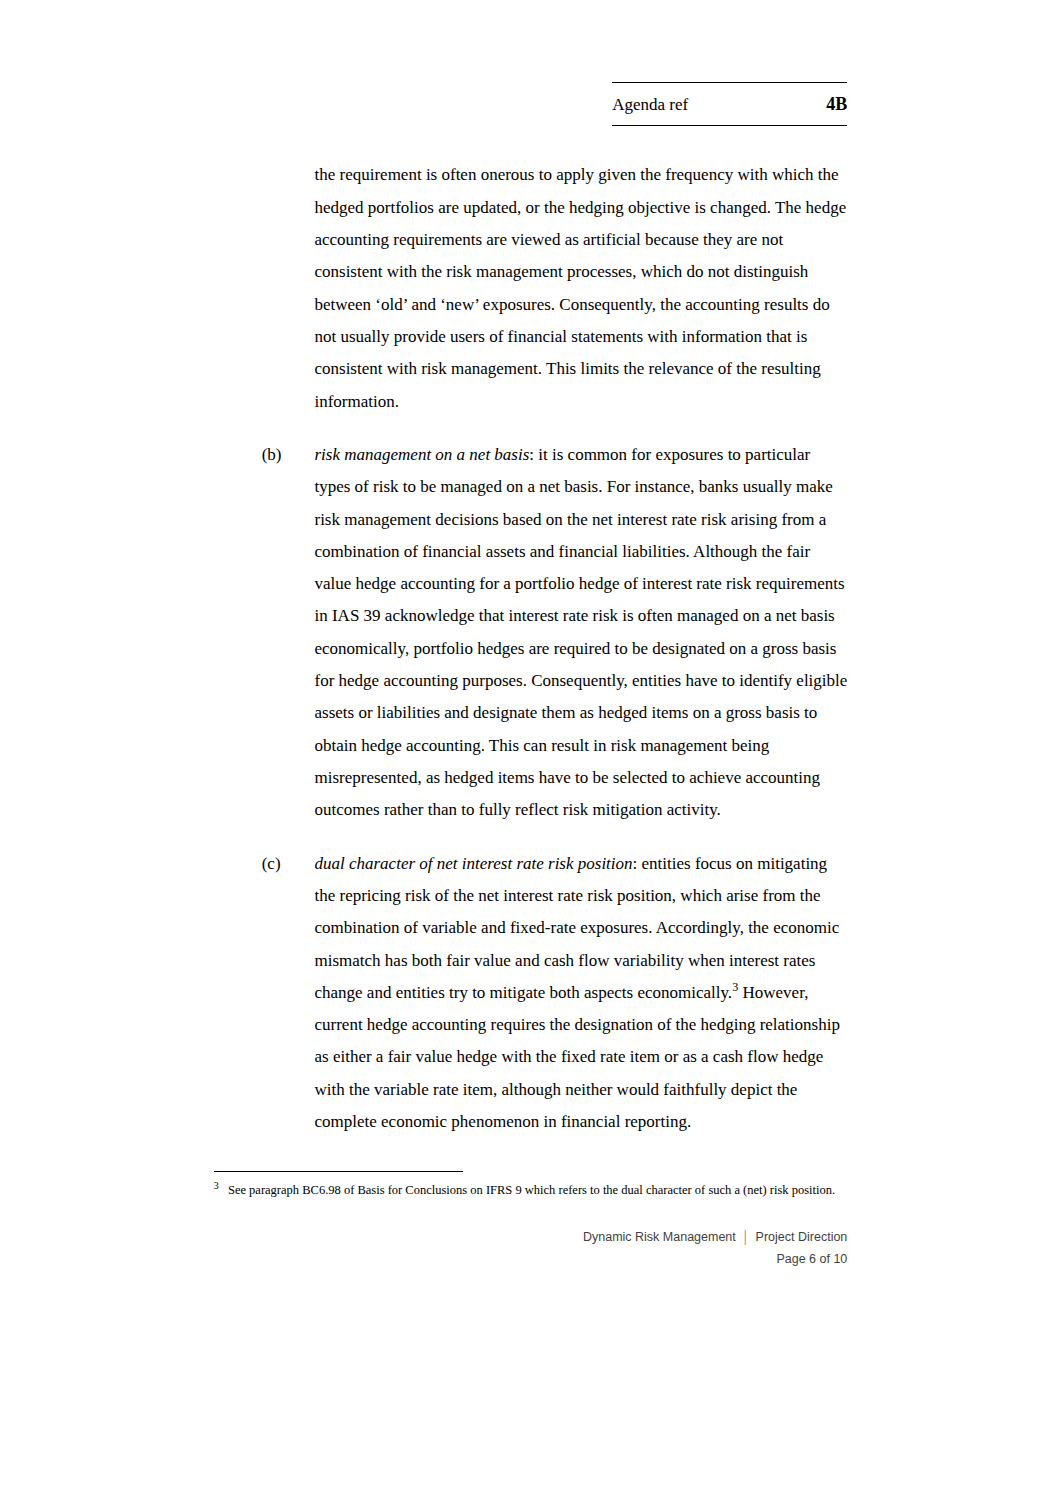Agenda ref 4B
the requirement is often onerous to apply given the frequency with which the hedged portfolios are updated, or the hedging objective is changed. The hedge accounting requirements are viewed as artificial because they are not consistent with the risk management processes, which do not distinguish between ‘old’ and ‘new’ exposures. Consequently, the accounting results do not usually provide users of financial statements with information that is consistent with risk management. This limits the relevance of the resulting information.
(b) risk management on a net basis: it is common for exposures to particular types of risk to be managed on a net basis. For instance, banks usually make risk management decisions based on the net interest rate risk arising from a combination of financial assets and financial liabilities. Although the fair value hedge accounting for a portfolio hedge of interest rate risk requirements in IAS 39 acknowledge that interest rate risk is often managed on a net basis economically, portfolio hedges are required to be designated on a gross basis for hedge accounting purposes. Consequently, entities have to identify eligible assets or liabilities and designate them as hedged items on a gross basis to obtain hedge accounting. This can result in risk management being misrepresented, as hedged items have to be selected to achieve accounting outcomes rather than to fully reflect risk mitigation activity.
(c) dual character of net interest rate risk position: entities focus on mitigating the repricing risk of the net interest rate risk position, which arise from the combination of variable and fixed-rate exposures. Accordingly, the economic mismatch has both fair value and cash flow variability when interest rates change and entities try to mitigate both aspects economically.3 However, current hedge accounting requires the designation of the hedging relationship as either a fair value hedge with the fixed rate item or as a cash flow hedge with the variable rate item, although neither would faithfully depict the complete economic phenomenon in financial reporting.
3 See paragraph BC6.98 of Basis for Conclusions on IFRS 9 which refers to the dual character of such a (net) risk position.
Dynamic Risk Management│Project Direction
Page 6 of 10